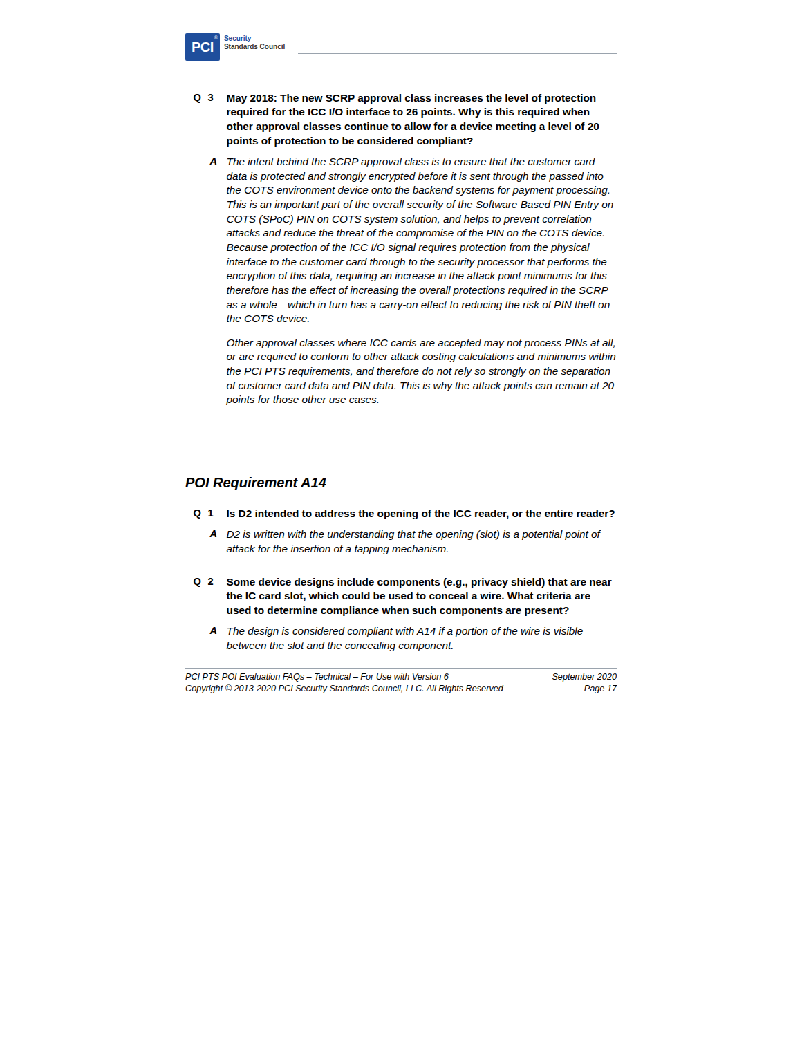PCI®
Security
Standards Council
Q3
May 2018: The new SCRP approval class increases the level of protection required for the ICC I/O interface to 26 points. Why is this required when other approval classes continue to allow for a device meeting a level of 20 points of protection to be considered compliant?
A
The intent behind the SCRP approval class is to ensure that the customer card data is protected and strongly encrypted before it is sent through the passed into the COTS environment device onto the backend systems for payment processing. This is an important part of the overall security of the Software Based PIN Entry on COTS (SPoC) PIN on COTS system solution, and helps to prevent correlation attacks and reduce the threat of the compromise of the PIN on the COTS device. Because protection of the ICC I/O signal requires protection from the physical interface to the customer card through to the security processor that performs the encryption of this data, requiring an increase in the attack point minimums for this therefore has the effect of increasing the overall protections required in the SCRP as a whole—which in turn has a carry-on effect to reducing the risk of PIN theft on the COTS device.
Other approval classes where ICC cards are accepted may not process PINs at all, or are required to conform to other attack costing calculations and minimums within the PCI PTS requirements, and therefore do not rely so strongly on the separation of customer card data and PIN data. This is why the attack points can remain at 20 points for those other use cases.
POI Requirement A14
Q1
Is D2 intended to address the opening of the ICC reader, or the entire reader?
A
D2 is written with the understanding that the opening (slot) is a potential point of attack for the insertion of a tapping mechanism.
Q2
Some device designs include components (e.g., privacy shield) that are near the IC card slot, which could be used to conceal a wire. What criteria are used to determine compliance when such components are present?
A
The design is considered compliant with A14 if a portion of the wire is visible between the slot and the concealing component.
PCI PTS POI Evaluation FAQs – Technical – For Use with Version 6
September 2020
Copyright © 2013-2020 PCI Security Standards Council, LLC. All Rights Reserved
Page 17